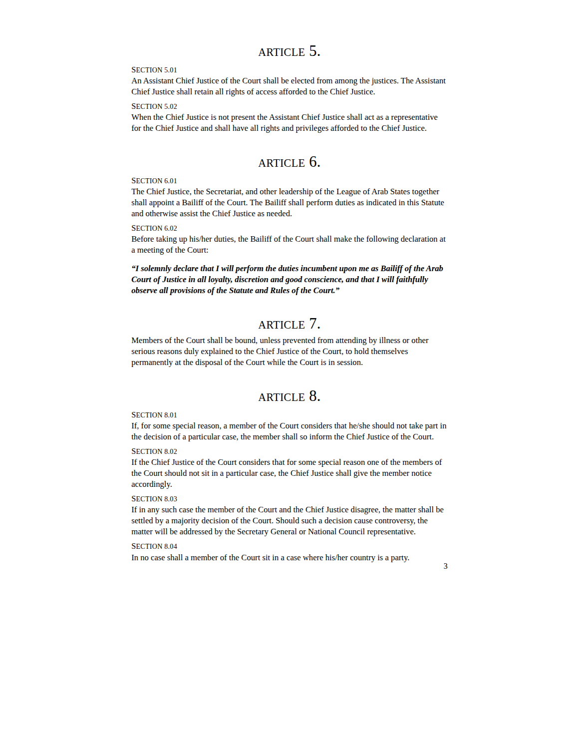Article 5.
Section 5.01
An Assistant Chief Justice of the Court shall be elected from among the justices. The Assistant Chief Justice shall retain all rights of access afforded to the Chief Justice.
Section 5.02
When the Chief Justice is not present the Assistant Chief Justice shall act as a representative for the Chief Justice and shall have all rights and privileges afforded to the Chief Justice.
Article 6.
Section 6.01
The Chief Justice, the Secretariat, and other leadership of the League of Arab States together shall appoint a Bailiff of the Court. The Bailiff shall perform duties as indicated in this Statute and otherwise assist the Chief Justice as needed.
Section 6.02
Before taking up his/her duties, the Bailiff of the Court shall make the following declaration at a meeting of the Court:
“I solemnly declare that I will perform the duties incumbent upon me as Bailiff of the Arab Court of Justice in all loyalty, discretion and good conscience, and that I will faithfully observe all provisions of the Statute and Rules of the Court.”
Article 7.
Members of the Court shall be bound, unless prevented from attending by illness or other serious reasons duly explained to the Chief Justice of the Court, to hold themselves permanently at the disposal of the Court while the Court is in session.
Article 8.
Section 8.01
If, for some special reason, a member of the Court considers that he/she should not take part in the decision of a particular case, the member shall so inform the Chief Justice of the Court.
Section 8.02
If the Chief Justice of the Court considers that for some special reason one of the members of the Court should not sit in a particular case, the Chief Justice shall give the member notice accordingly.
Section 8.03
If in any such case the member of the Court and the Chief Justice disagree, the matter shall be settled by a majority decision of the Court. Should such a decision cause controversy, the matter will be addressed by the Secretary General or National Council representative.
Section 8.04
In no case shall a member of the Court sit in a case where his/her country is a party.
3